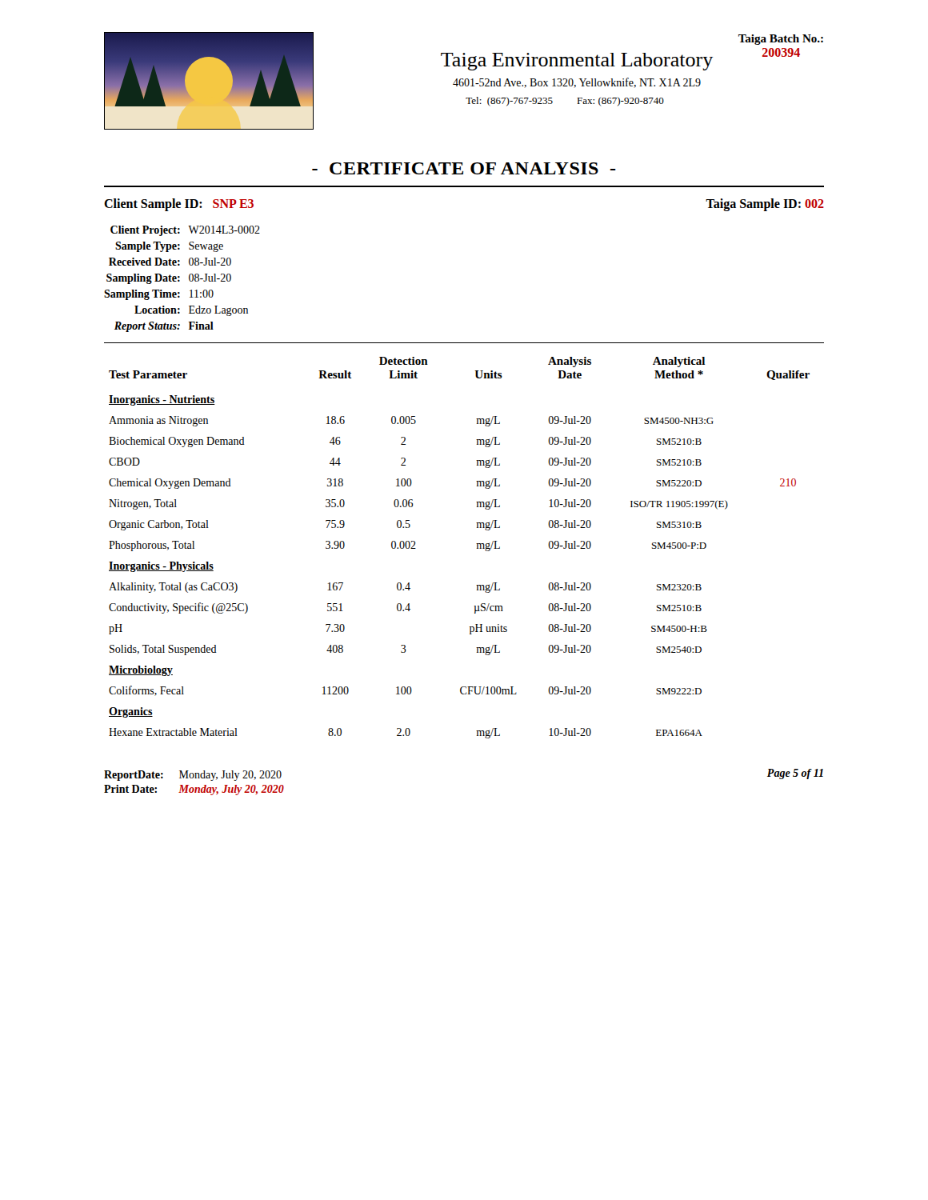Taiga Batch No.:
200394
Taiga Environmental Laboratory
4601-52nd Ave., Box 1320, Yellowknife, NT. X1A 2L9
Tel: (867)-767-9235 Fax: (867)-920-8740
- CERTIFICATE OF ANALYSIS -
Client Sample ID: SNP E3
Taiga Sample ID: 002
| Client Project: | W2014L3-0002 |
| Sample Type: | Sewage |
| Received Date: | 08-Jul-20 |
| Sampling Date: | 08-Jul-20 |
| Sampling Time: | 11:00 |
| Location: | Edzo Lagoon |
| Report Status: | Final |
| Test Parameter | Result | Detection Limit | Units | Analysis Date | Analytical Method * | Qualifer |
| --- | --- | --- | --- | --- | --- | --- |
| Inorganics - Nutrients |
| Ammonia as Nitrogen | 18.6 | 0.005 | mg/L | 09-Jul-20 | SM4500-NH3:G | |
| Biochemical Oxygen Demand | 46 | 2 | mg/L | 09-Jul-20 | SM5210:B | |
| CBOD | 44 | 2 | mg/L | 09-Jul-20 | SM5210:B | |
| Chemical Oxygen Demand | 318 | 100 | mg/L | 09-Jul-20 | SM5220:D | 210 |
| Nitrogen, Total | 35.0 | 0.06 | mg/L | 10-Jul-20 | ISO/TR 11905:1997(E) | |
| Organic Carbon, Total | 75.9 | 0.5 | mg/L | 08-Jul-20 | SM5310:B | |
| Phosphorous, Total | 3.90 | 0.002 | mg/L | 09-Jul-20 | SM4500-P:D | |
| Inorganics - Physicals |
| Alkalinity, Total (as CaCO3) | 167 | 0.4 | mg/L | 08-Jul-20 | SM2320:B | |
| Conductivity, Specific (@25C) | 551 | 0.4 | µS/cm | 08-Jul-20 | SM2510:B | |
| pH | 7.30 | | pH units | 08-Jul-20 | SM4500-H:B | |
| Solids, Total Suspended | 408 | 3 | mg/L | 09-Jul-20 | SM2540:D | |
| Microbiology |
| Coliforms, Fecal | 11200 | 100 | CFU/100mL | 09-Jul-20 | SM9222:D | |
| Organics |
| Hexane Extractable Material | 8.0 | 2.0 | mg/L | 10-Jul-20 | EPA1664A | |
ReportDate: Monday, July 20, 2020
Print Date: Monday, July 20, 2020
Page 5 of 11